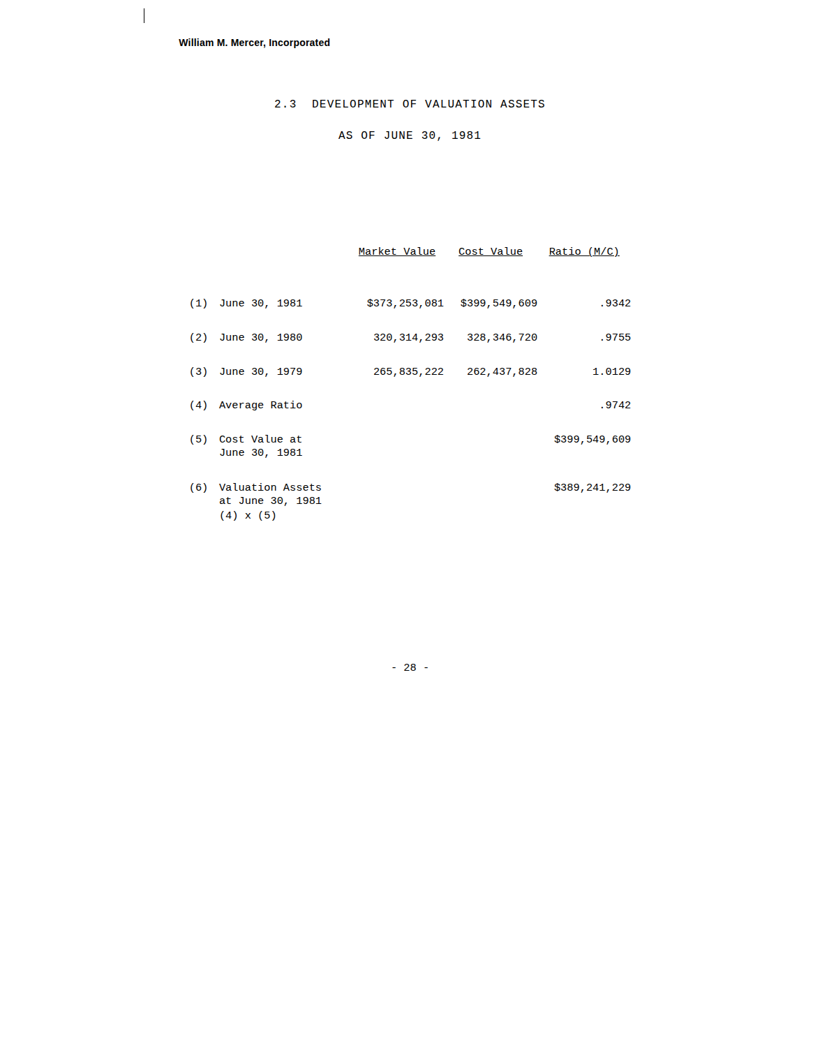William M. Mercer, Incorporated
2.3 DEVELOPMENT OF VALUATION ASSETS
AS OF JUNE 30, 1981
| | Market Value | Cost Value | Ratio (M/C) |
| --- | --- | --- | --- |
| (1) June 30, 1981 | $373,253,081 | $399,549,609 | .9342 |
| (2) June 30, 1980 | 320,314,293 | 328,346,720 | .9755 |
| (3) June 30, 1979 | 265,835,222 | 262,437,828 | 1.0129 |
| (4) Average Ratio | | | .9742 |
| (5) Cost Value at June 30, 1981 | | | $399,549,609 |
| (6) Valuation Assets at June 30, 1981 (4) x (5) | | | $389,241,229 |
- 28 -